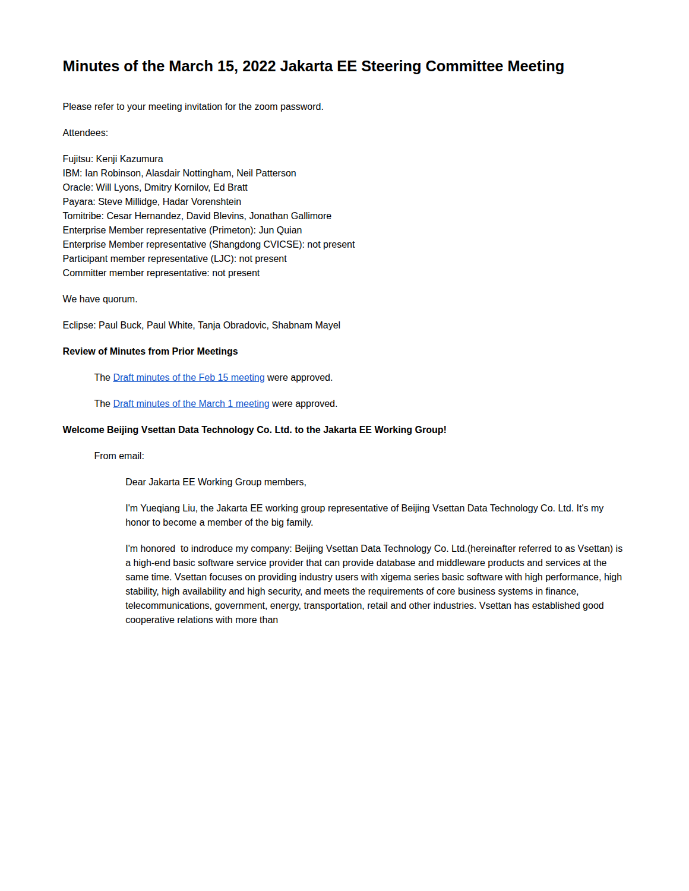Minutes of the March 15, 2022 Jakarta EE Steering Committee Meeting
Please refer to your meeting invitation for the zoom password.
Attendees:
Fujitsu: Kenji Kazumura
IBM: Ian Robinson, Alasdair Nottingham, Neil Patterson
Oracle: Will Lyons, Dmitry Kornilov, Ed Bratt
Payara: Steve Millidge, Hadar Vorenshtein
Tomitribe: Cesar Hernandez, David Blevins, Jonathan Gallimore
Enterprise Member representative (Primeton): Jun Quian
Enterprise Member representative (Shangdong CVICSE): not present
Participant member representative (LJC): not present
Committer member representative: not present
We have quorum.
Eclipse: Paul Buck, Paul White, Tanja Obradovic, Shabnam Mayel
Review of Minutes from Prior Meetings
The Draft minutes of the Feb 15 meeting were approved.
The Draft minutes of the March 1 meeting were approved.
Welcome Beijing Vsettan Data Technology Co. Ltd. to the Jakarta EE Working Group!
From email:
Dear Jakarta EE Working Group members,
I'm Yueqiang Liu, the Jakarta EE working group representative of Beijing Vsettan Data Technology Co. Ltd. It's my honor to become a member of the big family.
I'm honored to indroduce my company: Beijing Vsettan Data Technology Co. Ltd.(hereinafter referred to as Vsettan) is a high-end basic software service provider that can provide database and middleware products and services at the same time. Vsettan focuses on providing industry users with xigema series basic software with high performance, high stability, high availability and high security, and meets the requirements of core business systems in finance, telecommunications, government, energy, transportation, retail and other industries. Vsettan has established good cooperative relations with more than